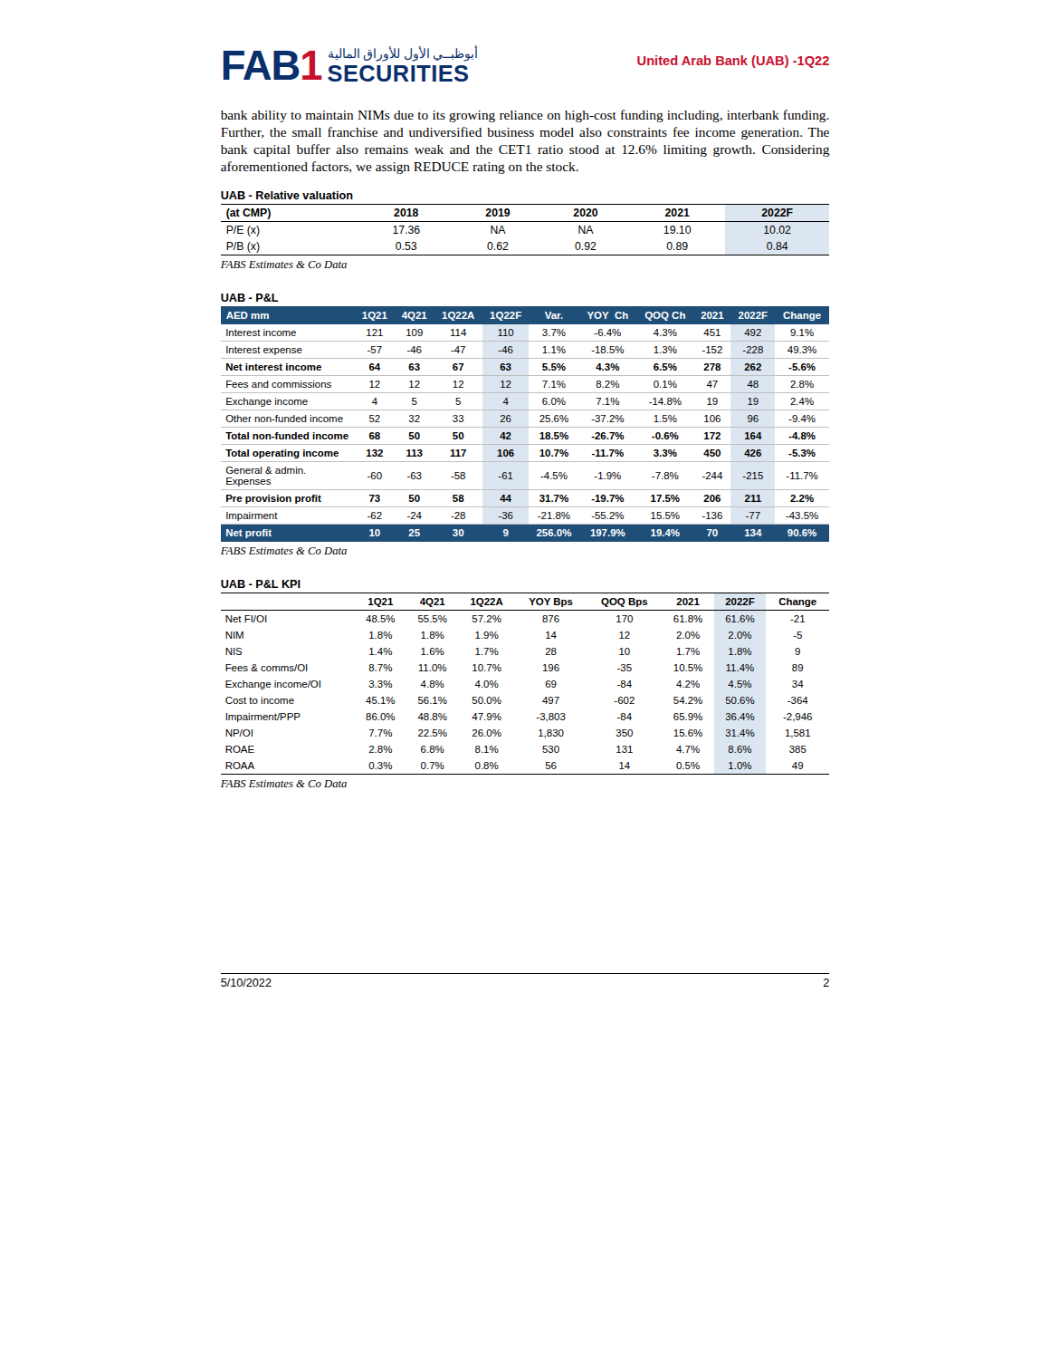FAB1
أبوظبــي الأول للأوراق المالية
SECURITIES
United Arab Bank (UAB) -1Q22
bank ability to maintain NIMs due to its growing reliance on high-cost funding including, interbank funding. Further, the small franchise and undiversified business model also constraints fee income generation. The bank capital buffer also remains weak and the CET1 ratio stood at 12.6% limiting growth. Considering aforementioned factors, we assign REDUCE rating on the stock.
UAB - Relative valuation
| (at CMP) | 2018 | 2019 | 2020 | 2021 | 2022F |
| --- | --- | --- | --- | --- | --- |
| P/E (x) | 17.36 | NA | NA | 19.10 | 10.02 |
| P/B (x) | 0.53 | 0.62 | 0.92 | 0.89 | 0.84 |
FABS Estimates & Co Data
UAB - P&L
| AED mm | 1Q21 | 4Q21 | 1Q22A | 1Q22F | Var. | YOY Ch | QOQ Ch | 2021 | 2022F | Change |
| --- | --- | --- | --- | --- | --- | --- | --- | --- | --- | --- |
| Interest income | 121 | 109 | 114 | 110 | 3.7% | -6.4% | 4.3% | 451 | 492 | 9.1% |
| Interest expense | -57 | -46 | -47 | -46 | 1.1% | -18.5% | 1.3% | -152 | -228 | 49.3% |
| Net interest income | 64 | 63 | 67 | 63 | 5.5% | 4.3% | 6.5% | 278 | 262 | -5.6% |
| Fees and commissions | 12 | 12 | 12 | 12 | 7.1% | 8.2% | 0.1% | 47 | 48 | 2.8% |
| Exchange income | 4 | 5 | 5 | 4 | 6.0% | 7.1% | -14.8% | 19 | 19 | 2.4% |
| Other non-funded income | 52 | 32 | 33 | 26 | 25.6% | -37.2% | 1.5% | 106 | 96 | -9.4% |
| Total non-funded income | 68 | 50 | 50 | 42 | 18.5% | -26.7% | -0.6% | 172 | 164 | -4.8% |
| Total operating income | 132 | 113 | 117 | 106 | 10.7% | -11.7% | 3.3% | 450 | 426 | -5.3% |
| General & admin. Expenses | -60 | -63 | -58 | -61 | -4.5% | -1.9% | -7.8% | -244 | -215 | -11.7% |
| Pre provision profit | 73 | 50 | 58 | 44 | 31.7% | -19.7% | 17.5% | 206 | 211 | 2.2% |
| Impairment | -62 | -24 | -28 | -36 | -21.8% | -55.2% | 15.5% | -136 | -77 | -43.5% |
| Net profit | 10 | 25 | 30 | 9 | 256.0% | 197.9% | 19.4% | 70 | 134 | 90.6% |
FABS Estimates & Co Data
UAB - P&L KPI
| | 1Q21 | 4Q21 | 1Q22A | YOY Bps | QOQ Bps | 2021 | 2022F | Change |
| --- | --- | --- | --- | --- | --- | --- | --- | --- |
| Net FI/OI | 48.5% | 55.5% | 57.2% | 876 | 170 | 61.8% | 61.6% | -21 |
| NIM | 1.8% | 1.8% | 1.9% | 14 | 12 | 2.0% | 2.0% | -5 |
| NIS | 1.4% | 1.6% | 1.7% | 28 | 10 | 1.7% | 1.8% | 9 |
| Fees & comms/OI | 8.7% | 11.0% | 10.7% | 196 | -35 | 10.5% | 11.4% | 89 |
| Exchange income/OI | 3.3% | 4.8% | 4.0% | 69 | -84 | 4.2% | 4.5% | 34 |
| Cost to income | 45.1% | 56.1% | 50.0% | 497 | -602 | 54.2% | 50.6% | -364 |
| Impairment/PPP | 86.0% | 48.8% | 47.9% | -3,803 | -84 | 65.9% | 36.4% | -2,946 |
| NP/OI | 7.7% | 22.5% | 26.0% | 1,830 | 350 | 15.6% | 31.4% | 1,581 |
| ROAE | 2.8% | 6.8% | 8.1% | 530 | 131 | 4.7% | 8.6% | 385 |
| ROAA | 0.3% | 0.7% | 0.8% | 56 | 14 | 0.5% | 1.0% | 49 |
FABS Estimates & Co Data
5/10/2022
2